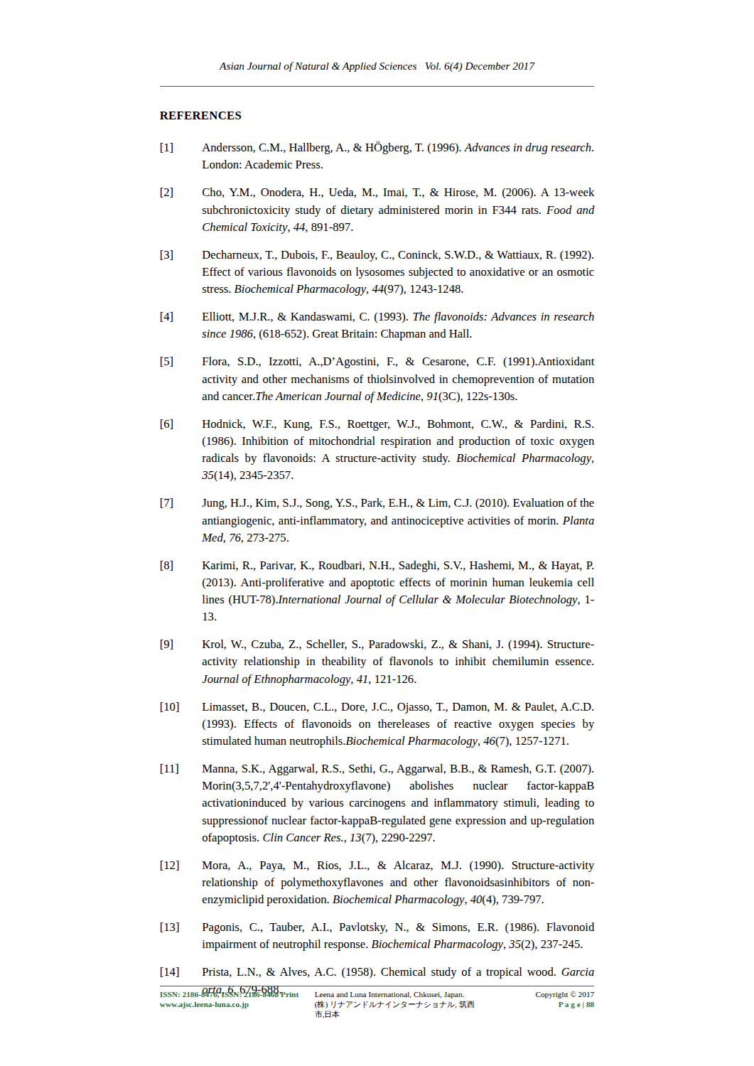Asian Journal of Natural & Applied Sciences Vol. 6(4) December 2017
References
[1] Andersson, C.M., Hallberg, A., & HÖgberg, T. (1996). Advances in drug research. London: Academic Press.
[2] Cho, Y.M., Onodera, H., Ueda, M., Imai, T., & Hirose, M. (2006). A 13-week subchronictoxicity study of dietary administered morin in F344 rats. Food and Chemical Toxicity, 44, 891-897.
[3] Decharneux, T., Dubois, F., Beauloy, C., Coninck, S.W.D., & Wattiaux, R. (1992). Effect of various flavonoids on lysosomes subjected to anoxidative or an osmotic stress. Biochemical Pharmacology, 44(97), 1243-1248.
[4] Elliott, M.J.R., & Kandaswami, C. (1993). The flavonoids: Advances in research since 1986, (618-652). Great Britain: Chapman and Hall.
[5] Flora, S.D., Izzotti, A.,D’Agostini, F., & Cesarone, C.F. (1991).Antioxidant activity and other mechanisms of thiolsinvolved in chemoprevention of mutation and cancer.The American Journal of Medicine, 91(3C), 122s-130s.
[6] Hodnick, W.F., Kung, F.S., Roettger, W.J., Bohmont, C.W., & Pardini, R.S. (1986). Inhibition of mitochondrial respiration and production of toxic oxygen radicals by flavonoids: A structure-activity study. Biochemical Pharmacology, 35(14), 2345-2357.
[7] Jung, H.J., Kim, S.J., Song, Y.S., Park, E.H., & Lim, C.J. (2010). Evaluation of the antiangiogenic, anti-inflammatory, and antinociceptive activities of morin. Planta Med, 76, 273-275.
[8] Karimi, R., Parivar, K., Roudbari, N.H., Sadeghi, S.V., Hashemi, M., & Hayat, P. (2013). Anti-proliferative and apoptotic effects of morinin human leukemia cell lines (HUT-78).International Journal of Cellular & Molecular Biotechnology, 1-13.
[9] Krol, W., Czuba, Z., Scheller, S., Paradowski, Z., & Shani, J. (1994). Structure-activity relationship in theability of flavonols to inhibit chemilumin essence. Journal of Ethnopharmacology, 41, 121-126.
[10] Limasset, B., Doucen, C.L., Dore, J.C., Ojasso, T., Damon, M. & Paulet, A.C.D. (1993). Effects of flavonoids on thereleases of reactive oxygen species by stimulated human neutrophils.Biochemical Pharmacology, 46(7), 1257-1271.
[11] Manna, S.K., Aggarwal, R.S., Sethi, G., Aggarwal, B.B., & Ramesh, G.T. (2007). Morin(3,5,7,2',4'-Pentahydroxyflavone) abolishes nuclear factor-kappaB activationinduced by various carcinogens and inflammatory stimuli, leading to suppressionof nuclear factor-kappaB-regulated gene expression and up-regulation ofapoptosis. Clin Cancer Res., 13(7), 2290-2297.
[12] Mora, A., Paya, M., Rios, J.L., & Alcaraz, M.J. (1990). Structure-activity relationship of polymethoxyflavones and other flavonoidsasinhibitors of non-enzymiclipid peroxidation. Biochemical Pharmacology, 40(4), 739-797.
[13] Pagonis, C., Tauber, A.I., Pavlotsky, N., & Simons, E.R. (1986). Flavonoid impairment of neutrophil response. Biochemical Pharmacology, 35(2), 237-245.
[14] Prista, L.N., & Alves, A.C. (1958). Chemical study of a tropical wood. Garcia orta, 6, 679-688.
ISSN: 2186-8476, ISSN: 2186-8468 Print
www.ajsc.leena-luna.co.jp
Leena and Luna International, Chkusei, Japan.
(株) リナアンドルナインターナショナル, 筑西市,日本
Copyright © 2017
P a g e | 88